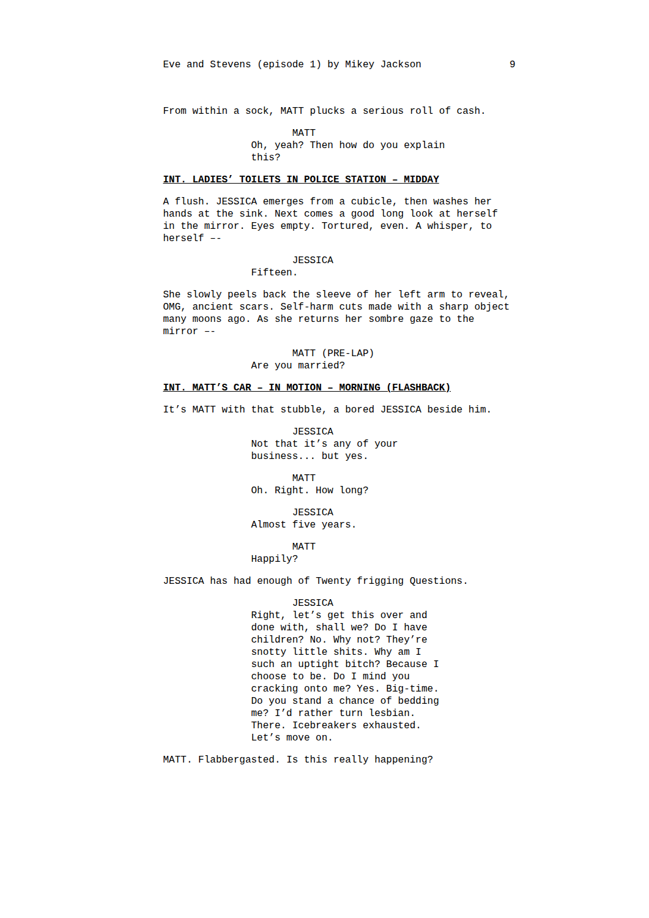Eve and Stevens (episode 1) by Mikey Jackson
9
From within a sock, MATT plucks a serious roll of cash.
Matt
Oh, yeah? Then how do you explain this?
Int. Ladies’ toilets in police station – midday
A flush. JESSICA emerges from a cubicle, then washes her hands at the sink. Next comes a good long look at herself in the mirror. Eyes empty. Tortured, even. A whisper, to herself –-
Jessica
Fifteen.
She slowly peels back the sleeve of her left arm to reveal, OMG, ancient scars. Self-harm cuts made with a sharp object many moons ago. As she returns her sombre gaze to the mirror –-
Matt (pre-lap)
Are you married?
Int. Matt’s car – in motion – morning (flashback)
It’s MATT with that stubble, a bored JESSICA beside him.
Jessica
Not that it’s any of your business... but yes.
Matt
Oh. Right. How long?
Jessica
Almost five years.
Matt
Happily?
JESSICA has had enough of Twenty frigging Questions.
Jessica
Right, let’s get this over and done with, shall we? Do I have children? No. Why not? They’re snotty little shits. Why am I such an uptight bitch? Because I choose to be. Do I mind you cracking onto me? Yes. Big-time. Do you stand a chance of bedding me? I’d rather turn lesbian. There. Icebreakers exhausted. Let’s move on.
MATT. Flabbergasted. Is this really happening?